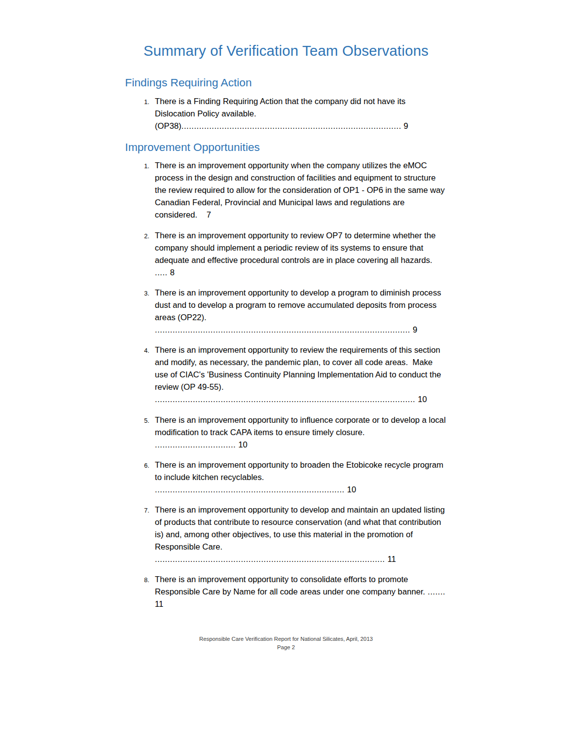Summary of Verification Team Observations
Findings Requiring Action
There is a Finding Requiring Action that the company did not have its Dislocation Policy available. (OP38)....................................................................................... 9
Improvement Opportunities
There is an improvement opportunity when the company utilizes the eMOC process in the design and construction of facilities and equipment to structure the review required to allow for the consideration of OP1 - OP6 in the same way Canadian Federal, Provincial and Municipal laws and regulations are considered. 7
There is an improvement opportunity to review OP7 to determine whether the company should implement a periodic review of its systems to ensure that adequate and effective procedural controls are in place covering all hazards. ..... 8
There is an improvement opportunity to develop a program to diminish process dust and to develop a program to remove accumulated deposits from process areas (OP22). ..................................................................................................... 9
There is an improvement opportunity to review the requirements of this section and modify, as necessary, the pandemic plan, to cover all code areas. Make use of CIAC's 'Business Continuity Planning Implementation Aid to conduct the review (OP 49-55). ....................................................................................................... 10
There is an improvement opportunity to influence corporate or to develop a local modification to track CAPA items to ensure timely closure. ................................ 10
There is an improvement opportunity to broaden the Etobicoke recycle program to include kitchen recyclables. ........................................................................... 10
There is an improvement opportunity to develop and maintain an updated listing of products that contribute to resource conservation (and what that contribution is) and, among other objectives, to use this material in the promotion of Responsible Care. ........................................................................................... 11
There is an improvement opportunity to consolidate efforts to promote Responsible Care by Name for all code areas under one company banner. ....... 11
Responsible Care Verification Report for National Silicates, April, 2013
Page 2